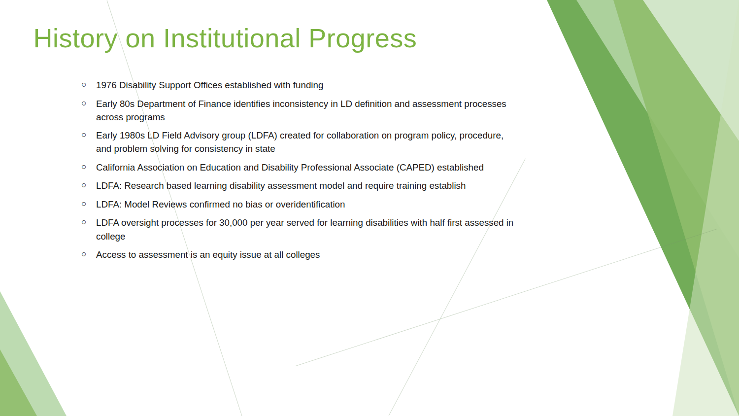History on Institutional Progress
1976 Disability Support Offices established with funding
Early 80s Department of Finance identifies inconsistency in LD definition and assessment processes across programs
Early 1980s LD Field Advisory group (LDFA) created for collaboration on program policy, procedure, and problem solving for consistency in state
California Association on Education and Disability Professional Associate (CAPED) established
LDFA: Research based learning disability assessment model and require training establish
LDFA: Model Reviews confirmed no bias or overidentification
LDFA oversight processes for 30,000 per year served for learning disabilities with half first assessed in college
Access to assessment is an equity issue at all colleges